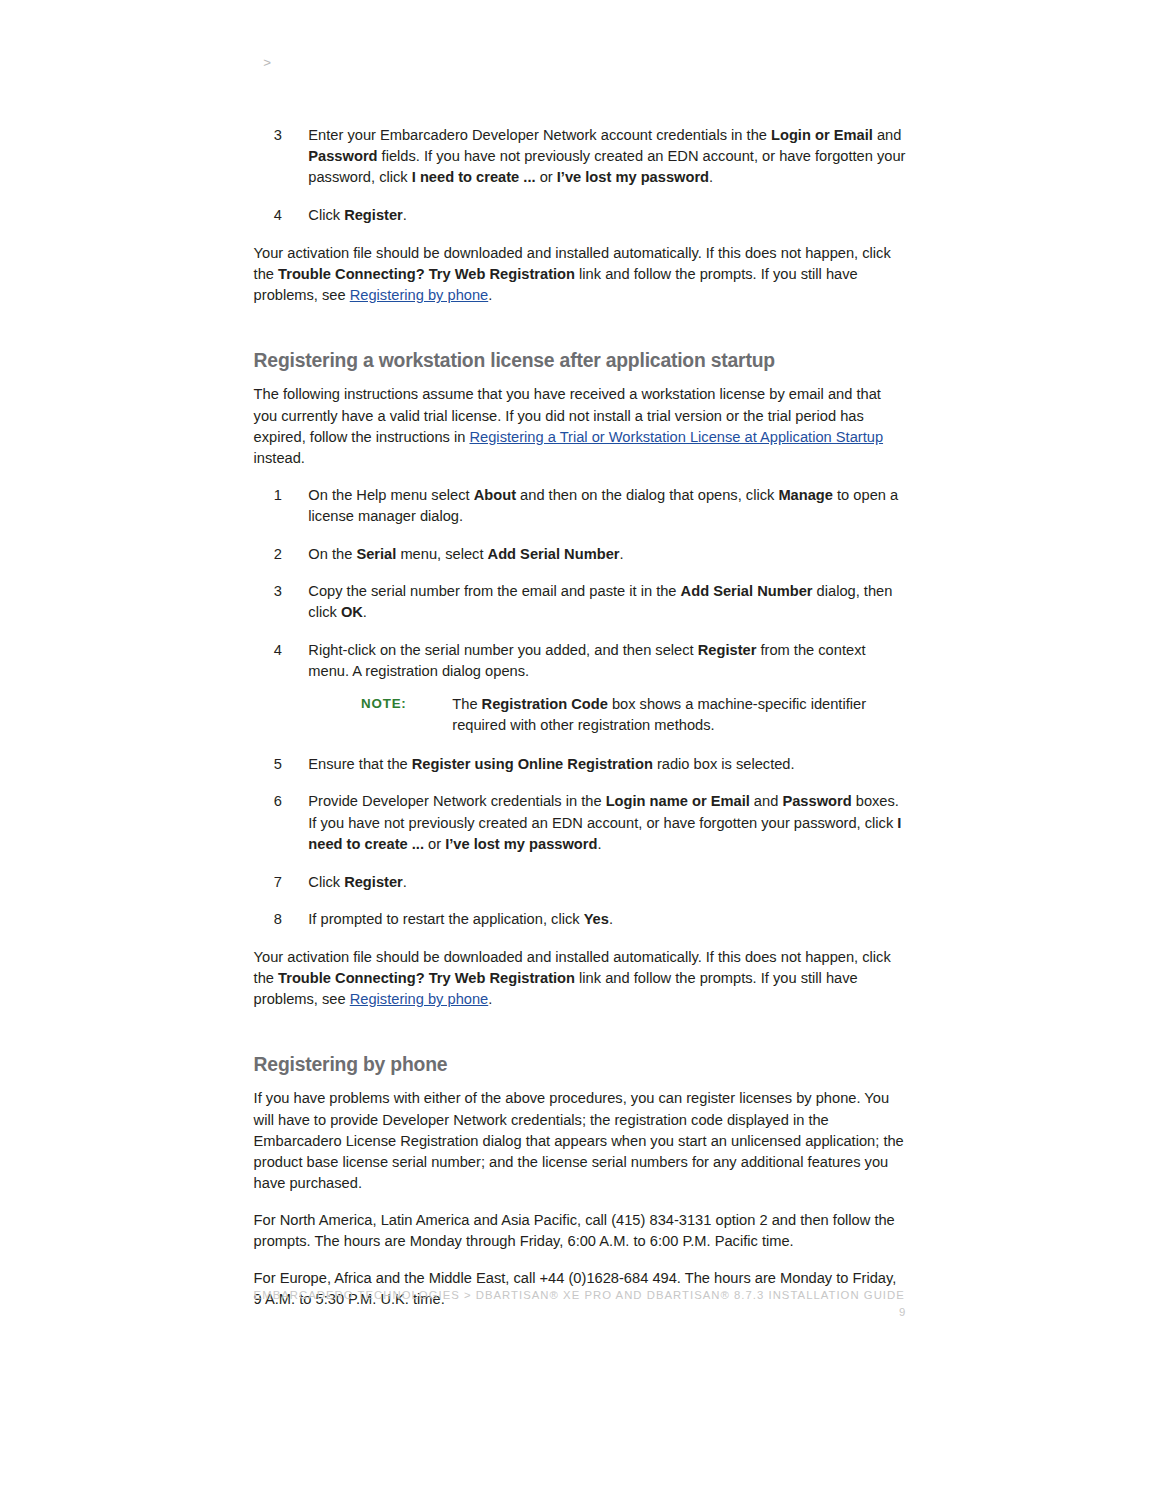>
Enter your Embarcadero Developer Network account credentials in the Login or Email and Password fields. If you have not previously created an EDN account, or have forgotten your password, click I need to create ... or I’ve lost my password.
Click Register.
Your activation file should be downloaded and installed automatically. If this does not happen, click the Trouble Connecting? Try Web Registration link and follow the prompts. If you still have problems, see Registering by phone.
Registering a workstation license after application startup
The following instructions assume that you have received a workstation license by email and that you currently have a valid trial license. If you did not install a trial version or the trial period has expired, follow the instructions in Registering a Trial or Workstation License at Application Startup instead.
On the Help menu select About and then on the dialog that opens, click Manage to open a license manager dialog.
On the Serial menu, select Add Serial Number.
Copy the serial number from the email and paste it in the Add Serial Number dialog, then click OK.
Right-click on the serial number you added, and then select Register from the context menu. A registration dialog opens.
NOTE: The Registration Code box shows a machine-specific identifier required with other registration methods.
Ensure that the Register using Online Registration radio box is selected.
Provide Developer Network credentials in the Login name or Email and Password boxes. If you have not previously created an EDN account, or have forgotten your password, click I need to create ... or I’ve lost my password.
Click Register.
If prompted to restart the application, click Yes.
Your activation file should be downloaded and installed automatically. If this does not happen, click the Trouble Connecting? Try Web Registration link and follow the prompts. If you still have problems, see Registering by phone.
Registering by phone
If you have problems with either of the above procedures, you can register licenses by phone. You will have to provide Developer Network credentials; the registration code displayed in the Embarcadero License Registration dialog that appears when you start an unlicensed application; the product base license serial number; and the license serial numbers for any additional features you have purchased.
For North America, Latin America and Asia Pacific, call (415) 834-3131 option 2 and then follow the prompts. The hours are Monday through Friday, 6:00 A.M. to 6:00 P.M. Pacific time.
For Europe, Africa and the Middle East, call +44 (0)1628-684 494. The hours are Monday to Friday, 9 A.M. to 5:30 P.M. U.K. time.
EMBARCADERO TECHNOLOGIES > DBARTISAN® XE PRO AND DBARTISAN® 8.7.3 INSTALLATION GUIDE 9